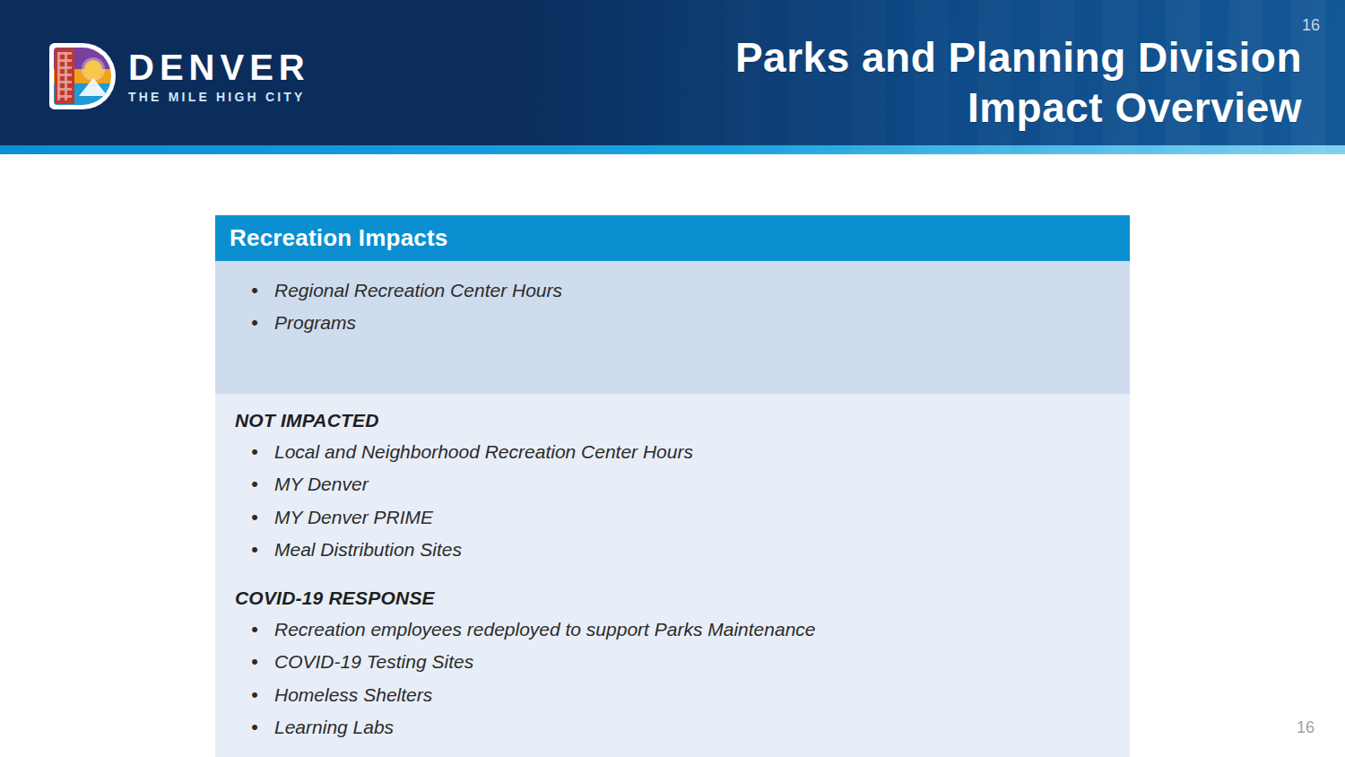16
DENVER
THE MILE HIGH CITY
Parks and Planning Division
Impact Overview
Recreation Impacts
Regional Recreation Center Hours
Programs
NOT IMPACTED
Local and Neighborhood Recreation Center Hours
MY Denver
MY Denver PRIME
Meal Distribution Sites
COVID-19 RESPONSE
Recreation employees redeployed to support Parks Maintenance
COVID-19 Testing Sites
Homeless Shelters
Learning Labs
16